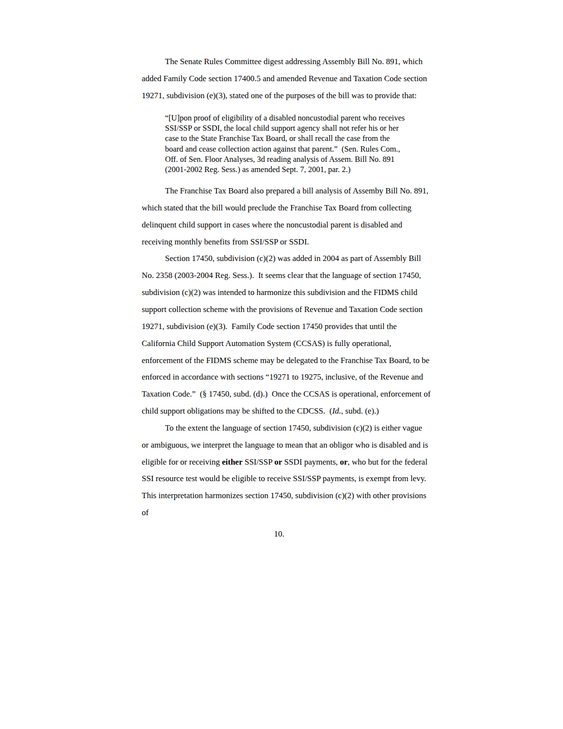The Senate Rules Committee digest addressing Assembly Bill No. 891, which added Family Code section 17400.5 and amended Revenue and Taxation Code section 19271, subdivision (e)(3), stated one of the purposes of the bill was to provide that:
“[U]pon proof of eligibility of a disabled noncustodial parent who receives SSI/SSP or SSDI, the local child support agency shall not refer his or her case to the State Franchise Tax Board, or shall recall the case from the board and cease collection action against that parent.” (Sen. Rules Com., Off. of Sen. Floor Analyses, 3d reading analysis of Assem. Bill No. 891 (2001-2002 Reg. Sess.) as amended Sept. 7, 2001, par. 2.)
The Franchise Tax Board also prepared a bill analysis of Assemby Bill No. 891, which stated that the bill would preclude the Franchise Tax Board from collecting delinquent child support in cases where the noncustodial parent is disabled and receiving monthly benefits from SSI/SSP or SSDI.
Section 17450, subdivision (c)(2) was added in 2004 as part of Assembly Bill No. 2358 (2003-2004 Reg. Sess.). It seems clear that the language of section 17450, subdivision (c)(2) was intended to harmonize this subdivision and the FIDMS child support collection scheme with the provisions of Revenue and Taxation Code section 19271, subdivision (e)(3). Family Code section 17450 provides that until the California Child Support Automation System (CCSAS) is fully operational, enforcement of the FIDMS scheme may be delegated to the Franchise Tax Board, to be enforced in accordance with sections “19271 to 19275, inclusive, of the Revenue and Taxation Code.” (§ 17450, subd. (d).) Once the CCSAS is operational, enforcement of child support obligations may be shifted to the CDCSS. (Id., subd. (e).)
To the extent the language of section 17450, subdivision (c)(2) is either vague or ambiguous, we interpret the language to mean that an obligor who is disabled and is eligible for or receiving either SSI/SSP or SSDI payments, or, who but for the federal SSI resource test would be eligible to receive SSI/SSP payments, is exempt from levy. This interpretation harmonizes section 17450, subdivision (c)(2) with other provisions of
10.